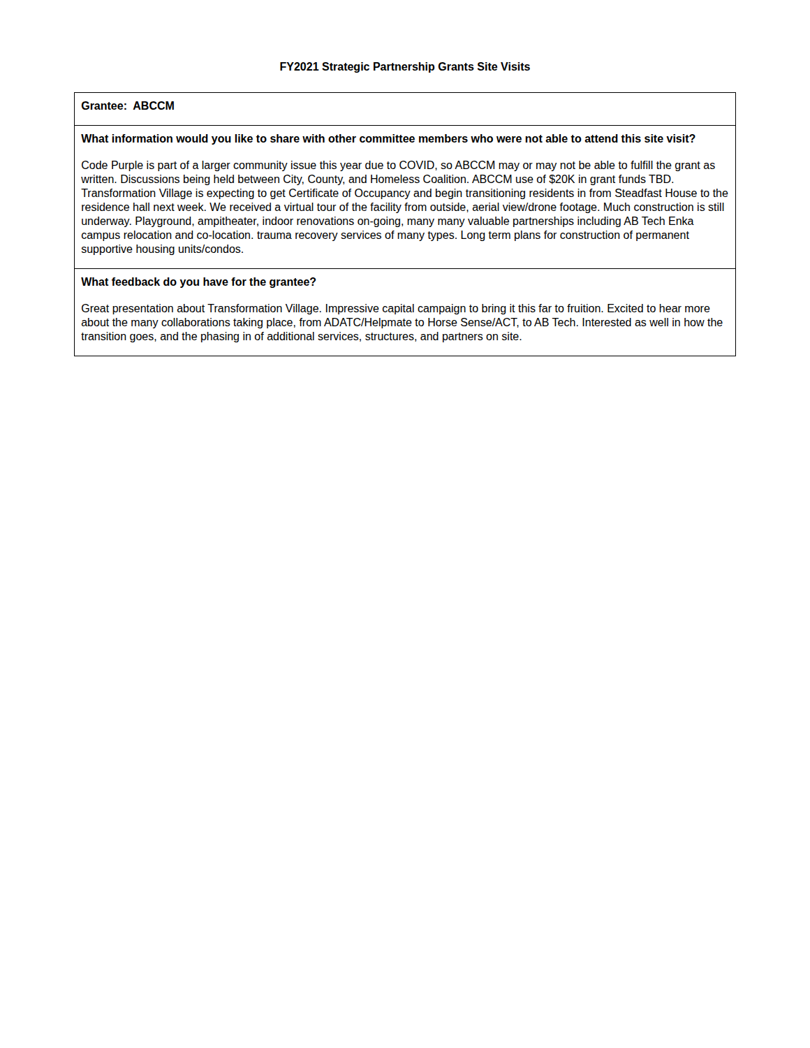FY2021 Strategic Partnership Grants Site Visits
| Grantee: ABCCM |
| What information would you like to share with other committee members who were not able to attend this site visit? Code Purple is part of a larger community issue this year due to COVID, so ABCCM may or may not be able to fulfill the grant as written. Discussions being held between City, County, and Homeless Coalition. ABCCM use of $20K in grant funds TBD. Transformation Village is expecting to get Certificate of Occupancy and begin transitioning residents in from Steadfast House to the residence hall next week. We received a virtual tour of the facility from outside, aerial view/drone footage. Much construction is still underway. Playground, ampitheater, indoor renovations on-going, many many valuable partnerships including AB Tech Enka campus relocation and co-location. trauma recovery services of many types. Long term plans for construction of permanent supportive housing units/condos. |
| What feedback do you have for the grantee? Great presentation about Transformation Village. Impressive capital campaign to bring it this far to fruition. Excited to hear more about the many collaborations taking place, from ADATC/Helpmate to Horse Sense/ACT, to AB Tech. Interested as well in how the transition goes, and the phasing in of additional services, structures, and partners on site. |